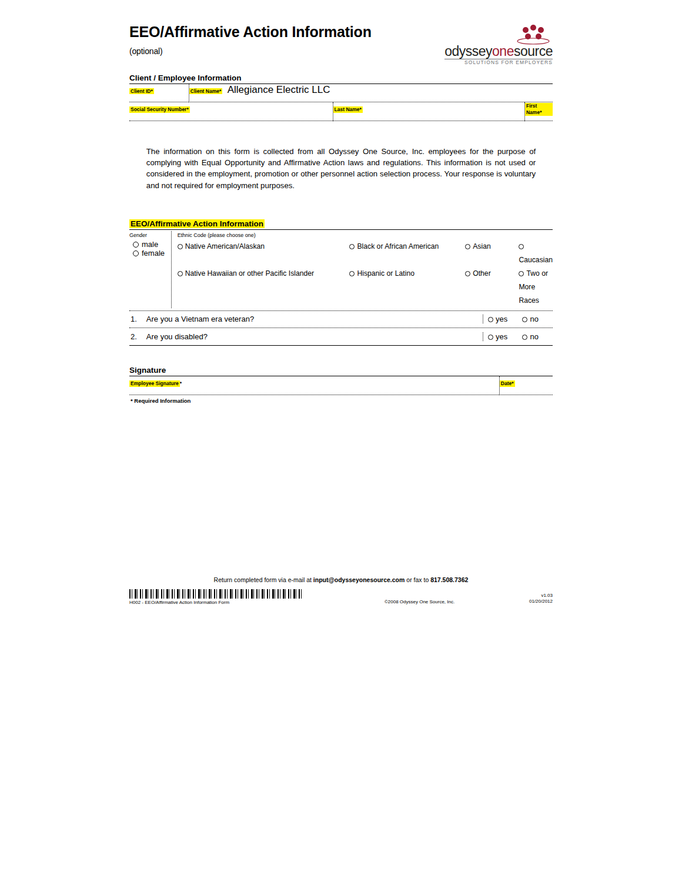EEO/Affirmative Action Information (optional)
odysseyonesource
SOLUTIONS FOR EMPLOYERS
Client / Employee Information
Client ID*
Client Name* Allegiance Electric LLC
Social Security Number*
Last Name*
First Name*
The information on this form is collected from all Odyssey One Source, Inc. employees for the purpose of complying with Equal Opportunity and Affirmative Action laws and regulations. This information is not used or considered in the employment, promotion or other personnel action selection process. Your response is voluntary and not required for employment purposes.
EEO/Affirmative Action Information
Gender
male female
Ethnic Code (please choose one)
Native American/Alaskan
Black or African American
Asian
Caucasian
Native Hawaiian or other Pacific Islander
Hispanic or Latino
Other
Two or More Races
1.
Are you a Vietnam era veteran?
yes
no
2.
Are you disabled?
yes
no
Signature
Employee Signature*
Date*
* Required Information
Return completed form via e-mail at input@odysseyonesource.com or fax to 817.508.7362
H002 - EEO/Affirmative Action Information Form
©2008 Odyssey One Source, Inc.
v1.03
01/20/2012